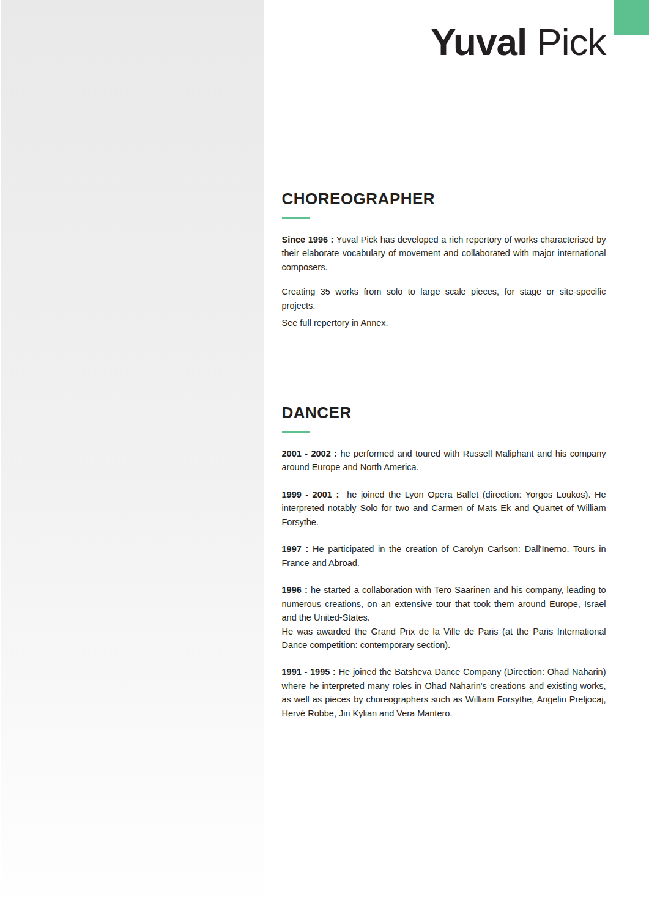Yuval Pick
CHOREOGRAPHER
Since 1996 : Yuval Pick has developed a rich repertory of works characterised by their elaborate vocabulary of movement and collaborated with major international composers.
Creating 35 works from solo to large scale pieces, for stage or site-specific projects.
See full repertory in Annex.
DANCER
2001 - 2002 : he performed and toured with Russell Maliphant and his company around Europe and North America.
1999 - 2001 : he joined the Lyon Opera Ballet (direction: Yorgos Loukos). He interpreted notably Solo for two and Carmen of Mats Ek and Quartet of William Forsythe.
1997 : He participated in the creation of Carolyn Carlson: Dall'Inerno. Tours in France and Abroad.
1996 : he started a collaboration with Tero Saarinen and his company, leading to numerous creations, on an extensive tour that took them around Europe, Israel and the United-States.
He was awarded the Grand Prix de la Ville de Paris (at the Paris International Dance competition: contemporary section).
1991 - 1995 : He joined the Batsheva Dance Company (Direction: Ohad Naharin) where he interpreted many roles in Ohad Naharin's creations and existing works, as well as pieces by choreographers such as William Forsythe, Angelin Preljocaj, Hervé Robbe, Jiri Kylian and Vera Mantero.